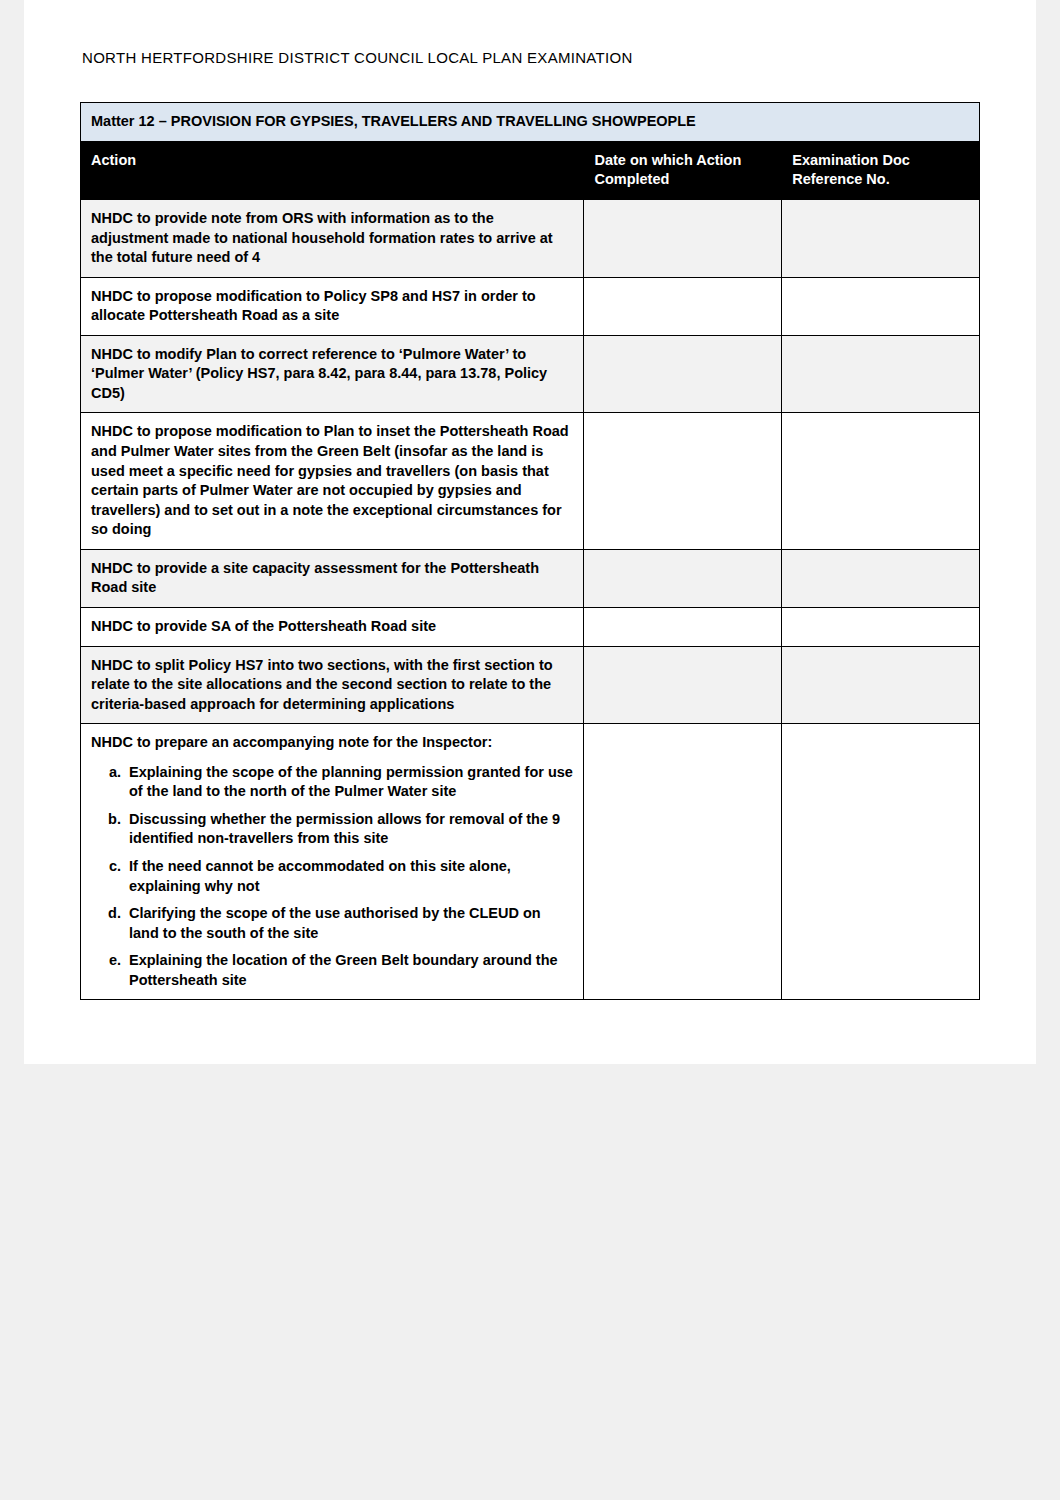NORTH HERTFORDSHIRE DISTRICT COUNCIL LOCAL PLAN EXAMINATION
Matter 12 – PROVISION FOR GYPSIES, TRAVELLERS AND TRAVELLING SHOWPEOPLE
| Action | Date on which Action Completed | Examination Doc Reference No. |
| --- | --- | --- |
| NHDC to provide note from ORS with information as to the adjustment made to national household formation rates to arrive at the total future need of 4 | | |
| NHDC to propose modification to Policy SP8 and HS7 in order to allocate Pottersheath Road as a site | | |
| NHDC to modify Plan to correct reference to ‘Pulmore Water’ to ‘Pulmer Water’ (Policy HS7, para 8.42, para 8.44, para 13.78, Policy CD5) | | |
| NHDC to propose modification to Plan to inset the Pottersheath Road and Pulmer Water sites from the Green Belt (insofar as the land is used meet a specific need for gypsies and travellers (on basis that certain parts of Pulmer Water are not occupied by gypsies and travellers) and to set out in a note the exceptional circumstances for so doing | | |
| NHDC to provide a site capacity assessment for the Pottersheath Road site | | |
| NHDC to provide SA of the Pottersheath Road site | | |
| NHDC to split Policy HS7 into two sections, with the first section to relate to the site allocations and the second section to relate to the criteria-based approach for determining applications | | |
| NHDC to prepare an accompanying note for the Inspector: Explaining the scope of the planning permission granted for use of the land to the north of the Pulmer Water site Discussing whether the permission allows for removal of the 9 identified non-travellers from this site If the need cannot be accommodated on this site alone, explaining why not Clarifying the scope of the use authorised by the CLEUD on land to the south of the site Explaining the location of the Green Belt boundary around the Pottersheath site | | |